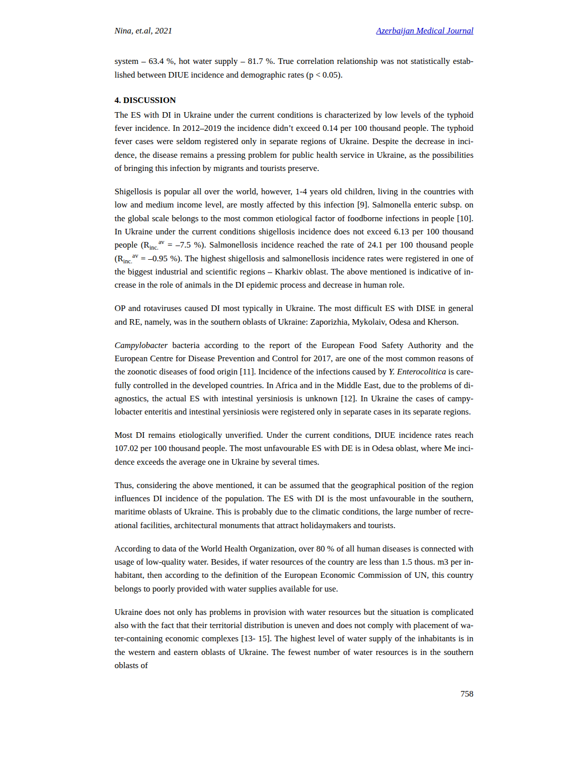Nina, et.al, 2021
Azerbaijan Medical Journal
system – 63.4 %, hot water supply – 81.7 %. True correlation relationship was not statistically established between DIUE incidence and demographic rates (p < 0.05).
4. DISCUSSION
The ES with DI in Ukraine under the current conditions is characterized by low levels of the typhoid fever incidence. In 2012–2019 the incidence didn’t exceed 0.14 per 100 thousand people. The typhoid fever cases were seldom registered only in separate regions of Ukraine. Despite the decrease in incidence, the disease remains a pressing problem for public health service in Ukraine, as the possibilities of bringing this infection by migrants and tourists preserve.
Shigellosis is popular all over the world, however, 1-4 years old children, living in the countries with low and medium income level, are mostly affected by this infection [9]. Salmonella enteric subsp. on the global scale belongs to the most common etiological factor of foodborne infections in people [10]. In Ukraine under the current conditions shigellosis incidence does not exceed 6.13 per 100 thousand people (Rinc.av = –7.5 %). Salmonellosis incidence reached the rate of 24.1 per 100 thousand people (Rinc.av = –0.95 %). The highest shigellosis and salmonellosis incidence rates were registered in one of the biggest industrial and scientific regions – Kharkiv oblast. The above mentioned is indicative of increase in the role of animals in the DI epidemic process and decrease in human role.
OP and rotaviruses caused DI most typically in Ukraine. The most difficult ES with DISE in general and RE, namely, was in the southern oblasts of Ukraine: Zaporizhia, Mykolaiv, Odesa and Kherson.
Campylobacter bacteria according to the report of the European Food Safety Authority and the European Centre for Disease Prevention and Control for 2017, are one of the most common reasons of the zoonotic diseases of food origin [11]. Incidence of the infections caused by Y. Enterocolitica is carefully controlled in the developed countries. In Africa and in the Middle East, due to the problems of diagnostics, the actual ES with intestinal yersiniosis is unknown [12]. In Ukraine the cases of campylobacter enteritis and intestinal yersiniosis were registered only in separate cases in its separate regions.
Most DI remains etiologically unverified. Under the current conditions, DIUE incidence rates reach 107.02 per 100 thousand people. The most unfavourable ES with DE is in Odesa oblast, where Me incidence exceeds the average one in Ukraine by several times.
Thus, considering the above mentioned, it can be assumed that the geographical position of the region influences DI incidence of the population. The ES with DI is the most unfavourable in the southern, maritime oblasts of Ukraine. This is probably due to the climatic conditions, the large number of recreational facilities, architectural monuments that attract holidaymakers and tourists.
According to data of the World Health Organization, over 80 % of all human diseases is connected with usage of low-quality water. Besides, if water resources of the country are less than 1.5 thous. m3 per inhabitant, then according to the definition of the European Economic Commission of UN, this country belongs to poorly provided with water supplies available for use.
Ukraine does not only has problems in provision with water resources but the situation is complicated also with the fact that their territorial distribution is uneven and does not comply with placement of water-containing economic complexes [13- 15]. The highest level of water supply of the inhabitants is in the western and eastern oblasts of Ukraine. The fewest number of water resources is in the southern oblasts of
758